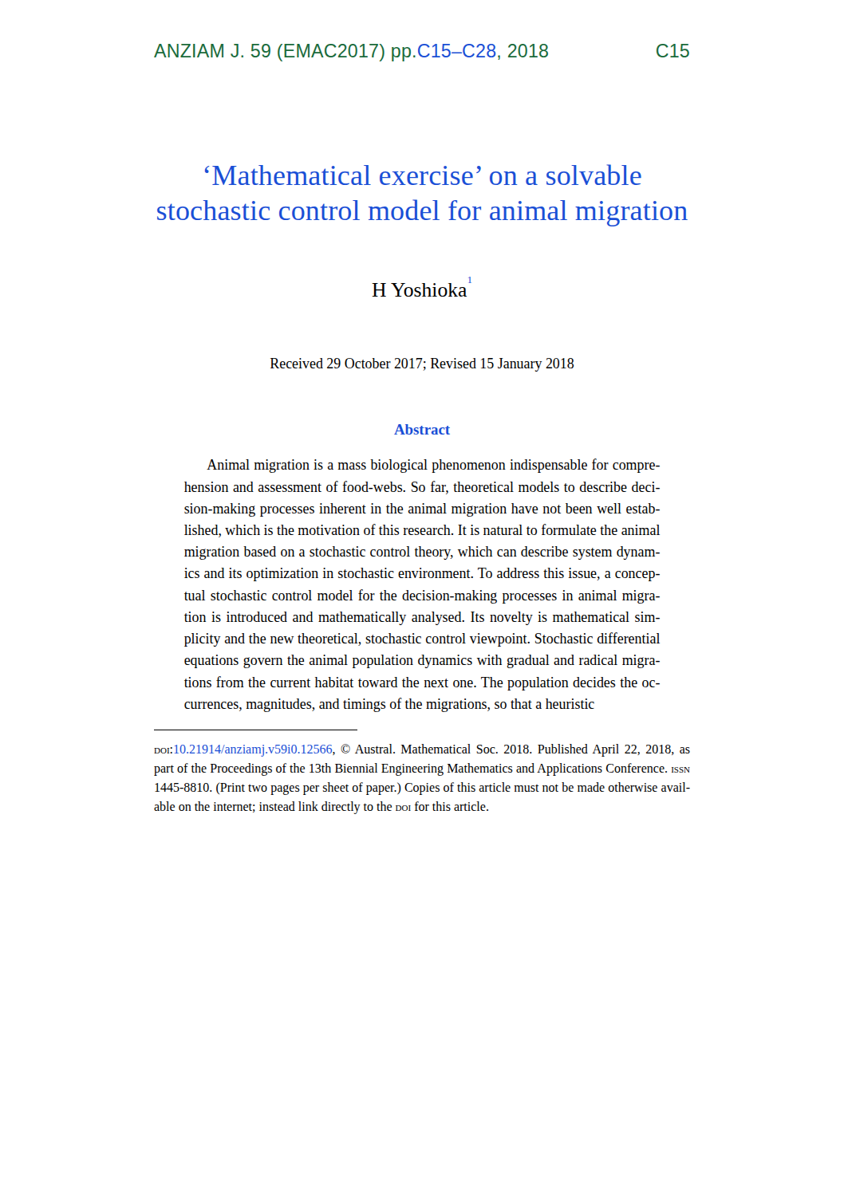ANZIAM J. 59 (EMAC2017) pp.C15–C28, 2018 C15
‘Mathematical exercise’ on a solvable
stochastic control model for animal migration
H Yoshioka1
Received 29 October 2017; Revised 15 January 2018
Abstract
Animal migration is a mass biological phenomenon indispensable for comprehension and assessment of food-webs. So far, theoretical models to describe decision-making processes inherent in the animal migration have not been well established, which is the motivation of this research. It is natural to formulate the animal migration based on a stochastic control theory, which can describe system dynamics and its optimization in stochastic environment. To address this issue, a conceptual stochastic control model for the decision-making processes in animal migration is introduced and mathematically analysed. Its novelty is mathematical simplicity and the new theoretical, stochastic control viewpoint. Stochastic differential equations govern the animal population dynamics with gradual and radical migrations from the current habitat toward the next one. The population decides the occurrences, magnitudes, and timings of the migrations, so that a heuristic
doi:10.21914/anziamj.v59i0.12566, © Austral. Mathematical Soc. 2018. Published April 22, 2018, as part of the Proceedings of the 13th Biennial Engineering Mathematics and Applications Conference. issn 1445-8810. (Print two pages per sheet of paper.) Copies of this article must not be made otherwise available on the internet; instead link directly to the doi for this article.